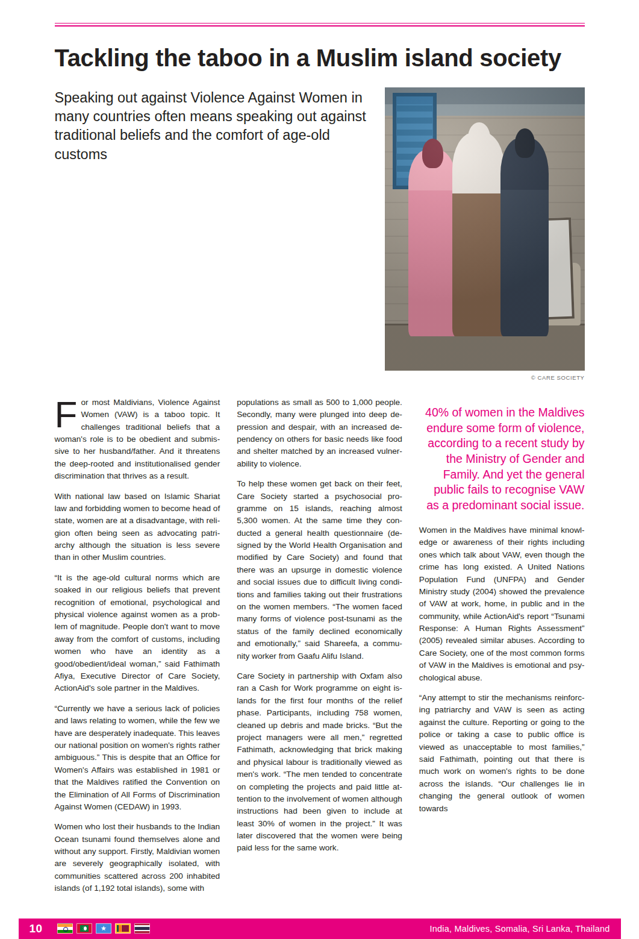Tackling the taboo in a Muslim island society
Speaking out against Violence Against Women in many countries often means speaking out against traditional beliefs and the comfort of age-old customs
© Care Society
For most Maldivians, Violence Against Women (VAW) is a taboo topic. It challenges traditional beliefs that a woman's role is to be obedient and submissive to her husband/father. And it threatens the deep-rooted and institutionalised gender discrimination that thrives as a result.
With national law based on Islamic Shariat law and forbidding women to become head of state, women are at a disadvantage, with religion often being seen as advocating patriarchy although the situation is less severe than in other Muslim countries.
“It is the age-old cultural norms which are soaked in our religious beliefs that prevent recognition of emotional, psychological and physical violence against women as a problem of magnitude. People don't want to move away from the comfort of customs, including women who have an identity as a good/obedient/ideal woman,” said Fathimath Afiya, Executive Director of Care Society, ActionAid's sole partner in the Maldives.
“Currently we have a serious lack of policies and laws relating to women, while the few we have are desperately inadequate. This leaves our national position on women's rights rather ambiguous.” This is despite that an Office for Women's Affairs was established in 1981 or that the Maldives ratified the Convention on the Elimination of All Forms of Discrimination Against Women (CEDAW) in 1993.
Women who lost their husbands to the Indian Ocean tsunami found themselves alone and without any support. Firstly, Maldivian women are severely geographically isolated, with communities scattered across 200 inhabited islands (of 1,192 total islands), some with
populations as small as 500 to 1,000 people. Secondly, many were plunged into deep depression and despair, with an increased dependency on others for basic needs like food and shelter matched by an increased vulnerability to violence.
To help these women get back on their feet, Care Society started a psychosocial programme on 15 islands, reaching almost 5,300 women. At the same time they conducted a general health questionnaire (designed by the World Health Organisation and modified by Care Society) and found that there was an upsurge in domestic violence and social issues due to difficult living conditions and families taking out their frustrations on the women members. “The women faced many forms of violence post-tsunami as the status of the family declined economically and emotionally,” said Shareefa, a community worker from Gaafu Alifu Island.
Care Society in partnership with Oxfam also ran a Cash for Work programme on eight islands for the first four months of the relief phase. Participants, including 758 women, cleaned up debris and made bricks. “But the project managers were all men,” regretted Fathimath, acknowledging that brick making and physical labour is traditionally viewed as men's work. “The men tended to concentrate on completing the projects and paid little attention to the involvement of women although instructions had been given to include at least 30% of women in the project.” It was later discovered that the women were being paid less for the same work.
40% of women in the Maldives endure some form of violence, according to a recent study by the Ministry of Gender and Family. And yet the general public fails to recognise VAW as a predominant social issue.
Women in the Maldives have minimal knowledge or awareness of their rights including ones which talk about VAW, even though the crime has long existed. A United Nations Population Fund (UNFPA) and Gender Ministry study (2004) showed the prevalence of VAW at work, home, in public and in the community, while ActionAid's report “Tsunami Response: A Human Rights Assessment” (2005) revealed similar abuses. According to Care Society, one of the most common forms of VAW in the Maldives is emotional and psychological abuse.
“Any attempt to stir the mechanisms reinforcing patriarchy and VAW is seen as acting against the culture. Reporting or going to the police or taking a case to public office is viewed as unacceptable to most families,” said Fathimath, pointing out that there is much work on women's rights to be done across the islands. “Our challenges lie in changing the general outlook of women towards
10 ★
India, Maldives, Somalia, Sri Lanka, Thailand